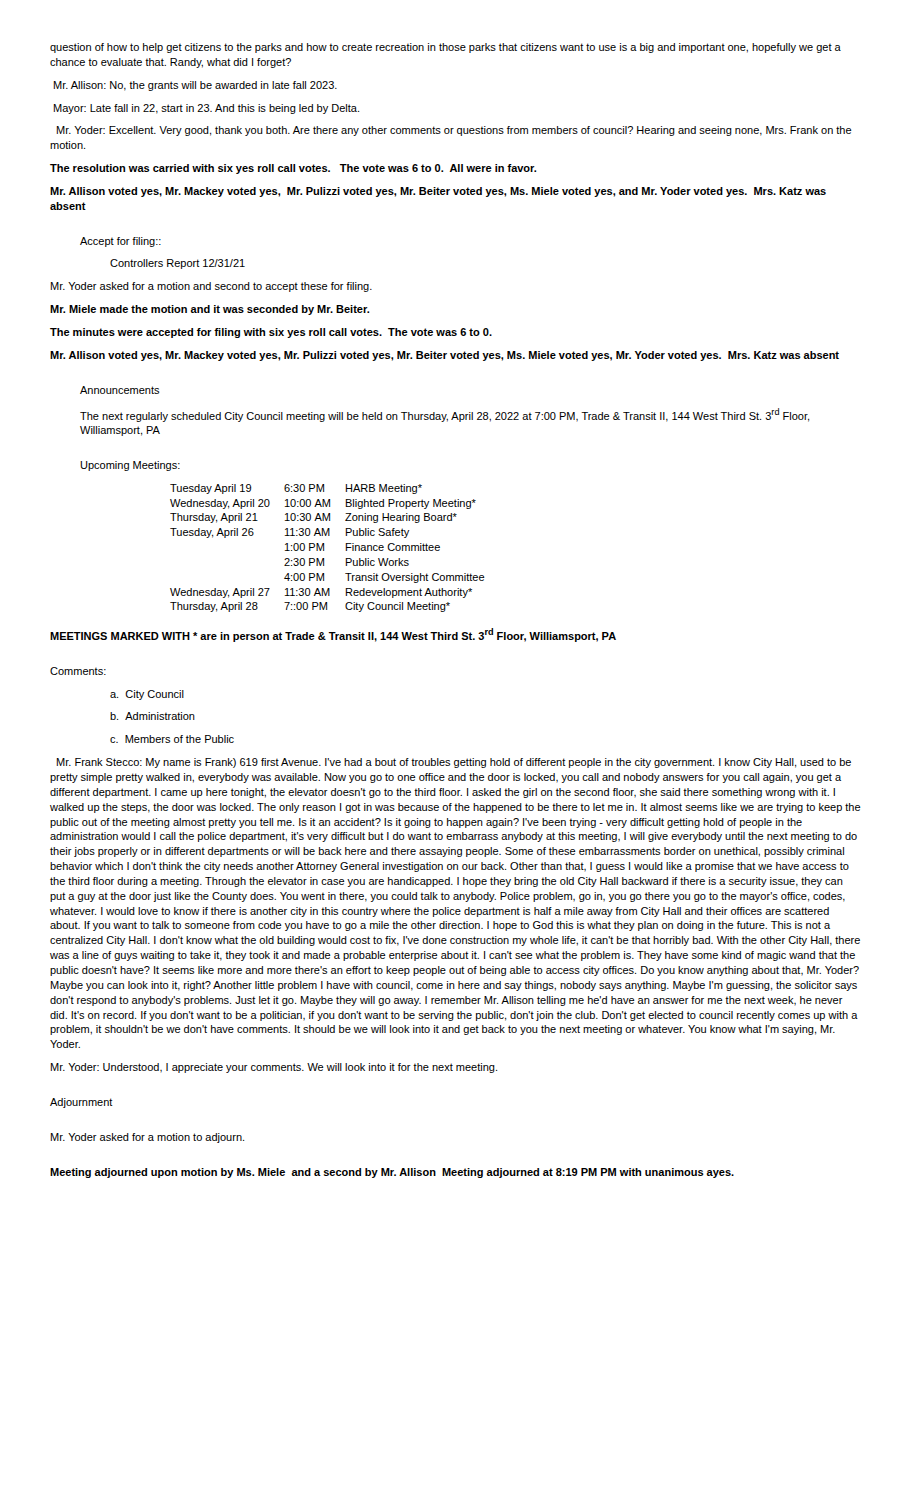question of how to help get citizens to the parks and how to create recreation in those parks that citizens want to use is a big and important one, hopefully we get a chance to evaluate that. Randy, what did I forget?
Mr. Allison: No, the grants will be awarded in late fall 2023.
Mayor: Late fall in 22, start in 23. And this is being led by Delta.
Mr. Yoder: Excellent. Very good, thank you both. Are there any other comments or questions from members of council? Hearing and seeing none, Mrs. Frank on the motion.
The resolution was carried with six yes roll call votes. The vote was 6 to 0. All were in favor.
Mr. Allison voted yes, Mr. Mackey voted yes, Mr. Pulizzi voted yes, Mr. Beiter voted yes, Ms. Miele voted yes, and Mr. Yoder voted yes. Mrs. Katz was absent
Accept for filing::
Controllers Report 12/31/21
Mr. Yoder asked for a motion and second to accept these for filing.
Mr. Miele made the motion and it was seconded by Mr. Beiter.
The minutes were accepted for filing with six yes roll call votes. The vote was 6 to 0.
Mr. Allison voted yes, Mr. Mackey voted yes, Mr. Pulizzi voted yes, Mr. Beiter voted yes, Ms. Miele voted yes, Mr. Yoder voted yes. Mrs. Katz was absent
Announcements
The next regularly scheduled City Council meeting will be held on Thursday, April 28, 2022 at 7:00 PM, Trade & Transit II, 144 West Third St. 3rd Floor, Williamsport, PA
Upcoming Meetings:
| Tuesday April 19 | 6:30 PM | HARB Meeting* |
| Wednesday, April 20 | 10:00 AM | Blighted Property Meeting* |
| Thursday, April 21 | 10:30 AM | Zoning Hearing Board* |
| Tuesday, April 26 | 11:30 AM | Public Safety |
| | 1:00 PM | Finance Committee |
| | 2:30 PM | Public Works |
| | 4:00 PM | Transit Oversight Committee |
| Wednesday, April 27 | 11:30 AM | Redevelopment Authority* |
| Thursday, April 28 | 7::00 PM | City Council Meeting* |
MEETINGS MARKED WITH * are in person at Trade & Transit II, 144 West Third St. 3rd Floor, Williamsport, PA
Comments:
a. City Council
b. Administration
c. Members of the Public
Mr. Frank Stecco: My name is Frank) 619 first Avenue. I've had a bout of troubles getting hold of different people in the city government. I know City Hall, used to be pretty simple pretty walked in, everybody was available. Now you go to one office and the door is locked, you call and nobody answers for you call again, you get a different department. I came up here tonight, the elevator doesn't go to the third floor. I asked the girl on the second floor, she said there something wrong with it. I walked up the steps, the door was locked. The only reason I got in was because of the happened to be there to let me in. It almost seems like we are trying to keep the public out of the meeting almost pretty you tell me. Is it an accident? Is it going to happen again? I've been trying - very difficult getting hold of people in the administration would I call the police department, it's very difficult but I do want to embarrass anybody at this meeting, I will give everybody until the next meeting to do their jobs properly or in different departments or will be back here and there assaying people. Some of these embarrassments border on unethical, possibly criminal behavior which I don't think the city needs another Attorney General investigation on our back. Other than that, I guess I would like a promise that we have access to the third floor during a meeting. Through the elevator in case you are handicapped. I hope they bring the old City Hall backward if there is a security issue, they can put a guy at the door just like the County does. You went in there, you could talk to anybody. Police problem, go in, you go there you go to the mayor's office, codes, whatever. I would love to know if there is another city in this country where the police department is half a mile away from City Hall and their offices are scattered about. If you want to talk to someone from code you have to go a mile the other direction. I hope to God this is what they plan on doing in the future. This is not a centralized City Hall. I don't know what the old building would cost to fix, I've done construction my whole life, it can't be that horribly bad. With the other City Hall, there was a line of guys waiting to take it, they took it and made a probable enterprise about it. I can't see what the problem is. They have some kind of magic wand that the public doesn't have? It seems like more and more there's an effort to keep people out of being able to access city offices. Do you know anything about that, Mr. Yoder? Maybe you can look into it, right? Another little problem I have with council, come in here and say things, nobody says anything. Maybe I'm guessing, the solicitor says don't respond to anybody's problems. Just let it go. Maybe they will go away. I remember Mr. Allison telling me he'd have an answer for me the next week, he never did. It's on record. If you don't want to be a politician, if you don't want to be serving the public, don't join the club. Don't get elected to council recently comes up with a problem, it shouldn't be we don't have comments. It should be we will look into it and get back to you the next meeting or whatever. You know what I'm saying, Mr. Yoder.
Mr. Yoder: Understood, I appreciate your comments. We will look into it for the next meeting.
Adjournment
Mr. Yoder asked for a motion to adjourn.
Meeting adjourned upon motion by Ms. Miele and a second by Mr. Allison Meeting adjourned at 8:19 PM PM with unanimous ayes.